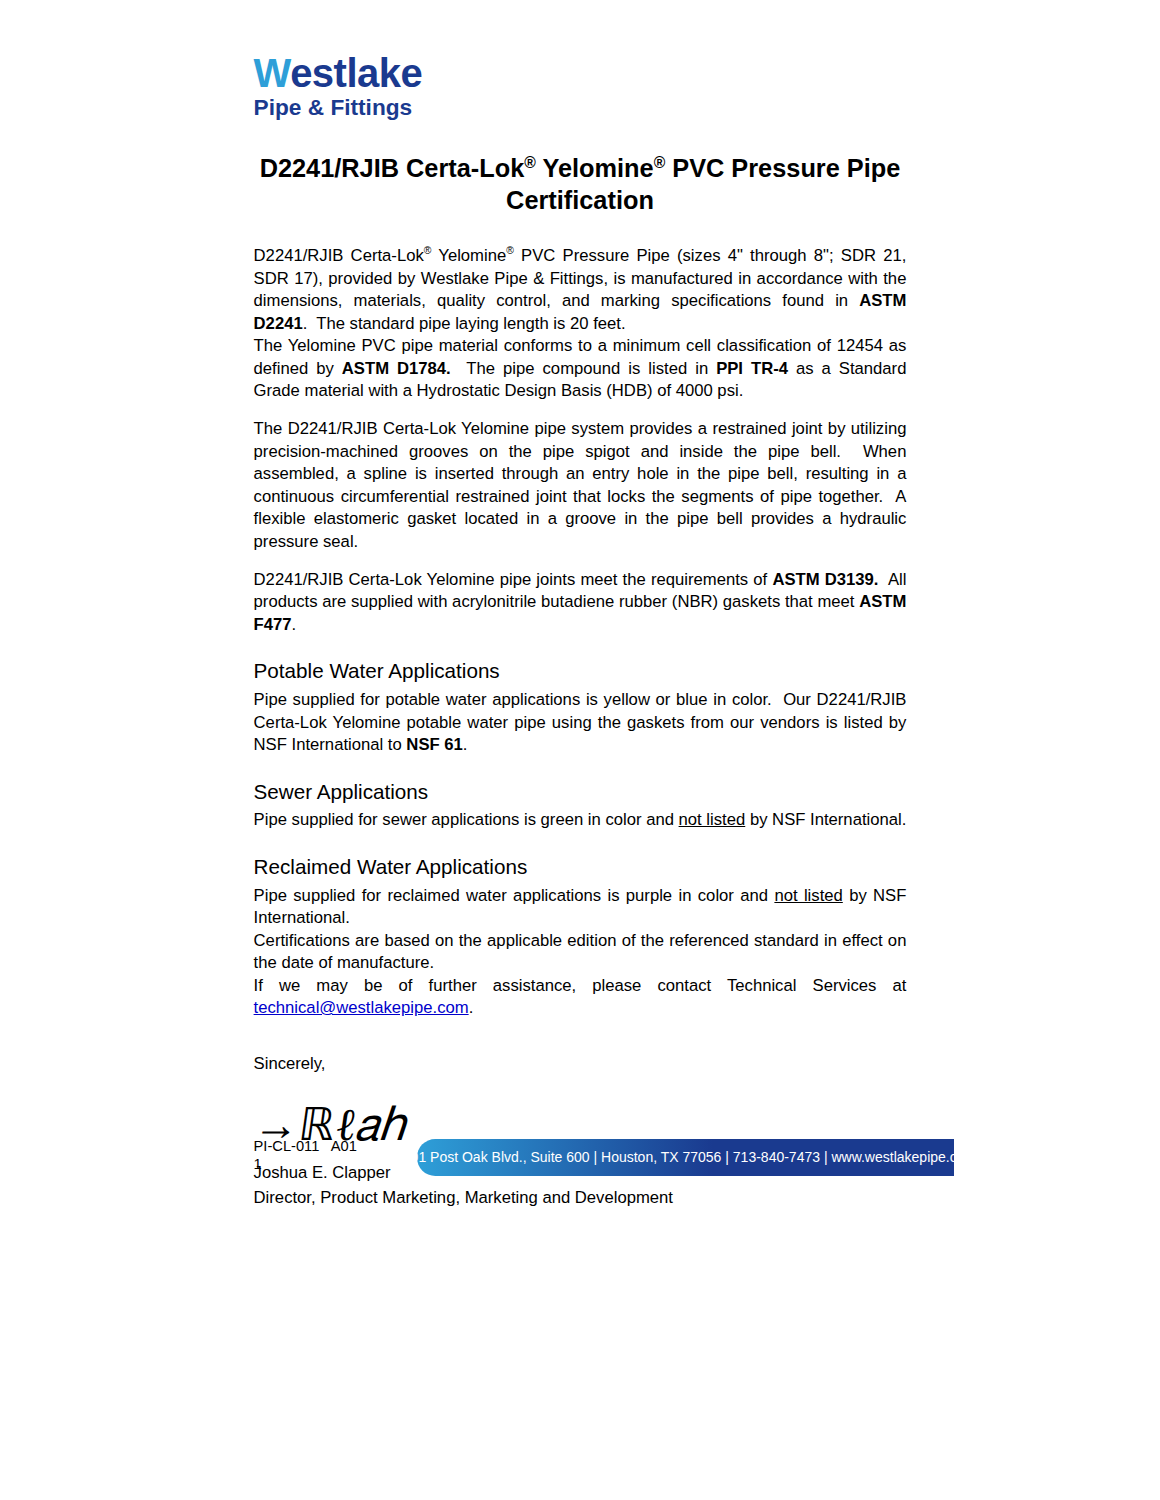Westlake
Pipe & Fittings
D2241/RJIB Certa-Lok® Yelomine® PVC Pressure Pipe Certification
D2241/RJIB Certa-Lok® Yelomine® PVC Pressure Pipe (sizes 4" through 8"; SDR 21, SDR 17), provided by Westlake Pipe & Fittings, is manufactured in accordance with the dimensions, materials, quality control, and marking specifications found in ASTM D2241. The standard pipe laying length is 20 feet.
The Yelomine PVC pipe material conforms to a minimum cell classification of 12454 as defined by ASTM D1784. The pipe compound is listed in PPI TR-4 as a Standard Grade material with a Hydrostatic Design Basis (HDB) of 4000 psi.
The D2241/RJIB Certa-Lok Yelomine pipe system provides a restrained joint by utilizing precision-machined grooves on the pipe spigot and inside the pipe bell. When assembled, a spline is inserted through an entry hole in the pipe bell, resulting in a continuous circumferential restrained joint that locks the segments of pipe together. A flexible elastomeric gasket located in a groove in the pipe bell provides a hydraulic pressure seal.
D2241/RJIB Certa-Lok Yelomine pipe joints meet the requirements of ASTM D3139. All products are supplied with acrylonitrile butadiene rubber (NBR) gaskets that meet ASTM F477.
Potable Water Applications
Pipe supplied for potable water applications is yellow or blue in color. Our D2241/RJIB Certa-Lok Yelomine potable water pipe using the gaskets from our vendors is listed by NSF International to NSF 61.
Sewer Applications
Pipe supplied for sewer applications is green in color and not listed by NSF International.
Reclaimed Water Applications
Pipe supplied for reclaimed water applications is purple in color and not listed by NSF International.
Certifications are based on the applicable edition of the referenced standard in effect on the date of manufacture.
If we may be of further assistance, please contact Technical Services at technical@westlakepipe.com.
Sincerely,
→ℝℓ𝑎ℎ
Joshua E. Clapper
Director, Product Marketing, Marketing and Development
PI-CL-011 A01
1
2801 Post Oak Blvd., Suite 600 | Houston, TX 77056 | 713-840-7473 | www.westlakepipe.com